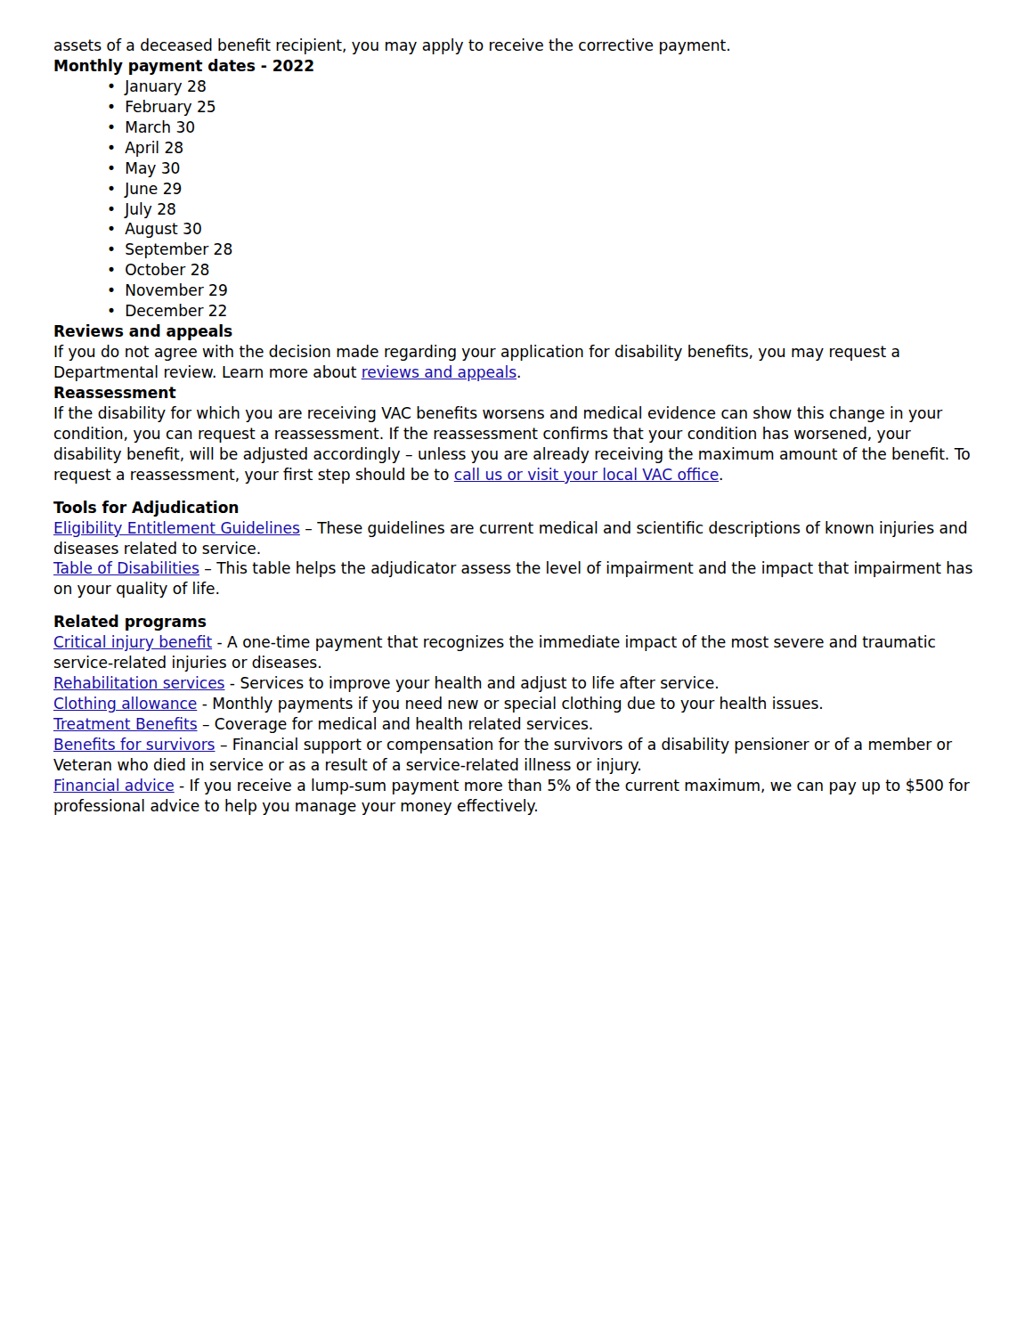assets of a deceased benefit recipient, you may apply to receive the corrective payment.
Monthly payment dates - 2022
January 28
February 25
March 30
April 28
May 30
June 29
July 28
August 30
September 28
October 28
November 29
December 22
Reviews and appeals
If you do not agree with the decision made regarding your application for disability benefits, you may request a Departmental review. Learn more about reviews and appeals.
Reassessment
If the disability for which you are receiving VAC benefits worsens and medical evidence can show this change in your condition, you can request a reassessment. If the reassessment confirms that your condition has worsened, your disability benefit, will be adjusted accordingly – unless you are already receiving the maximum amount of the benefit. To request a reassessment, your first step should be to call us or visit your local VAC office.
Tools for Adjudication
Eligibility Entitlement Guidelines – These guidelines are current medical and scientific descriptions of known injuries and diseases related to service.
Table of Disabilities – This table helps the adjudicator assess the level of impairment and the impact that impairment has on your quality of life.
Related programs
Critical injury benefit - A one-time payment that recognizes the immediate impact of the most severe and traumatic service-related injuries or diseases.
Rehabilitation services - Services to improve your health and adjust to life after service.
Clothing allowance - Monthly payments if you need new or special clothing due to your health issues.
Treatment Benefits – Coverage for medical and health related services.
Benefits for survivors – Financial support or compensation for the survivors of a disability pensioner or of a member or Veteran who died in service or as a result of a service-related illness or injury.
Financial advice - If you receive a lump-sum payment more than 5% of the current maximum, we can pay up to $500 for professional advice to help you manage your money effectively.